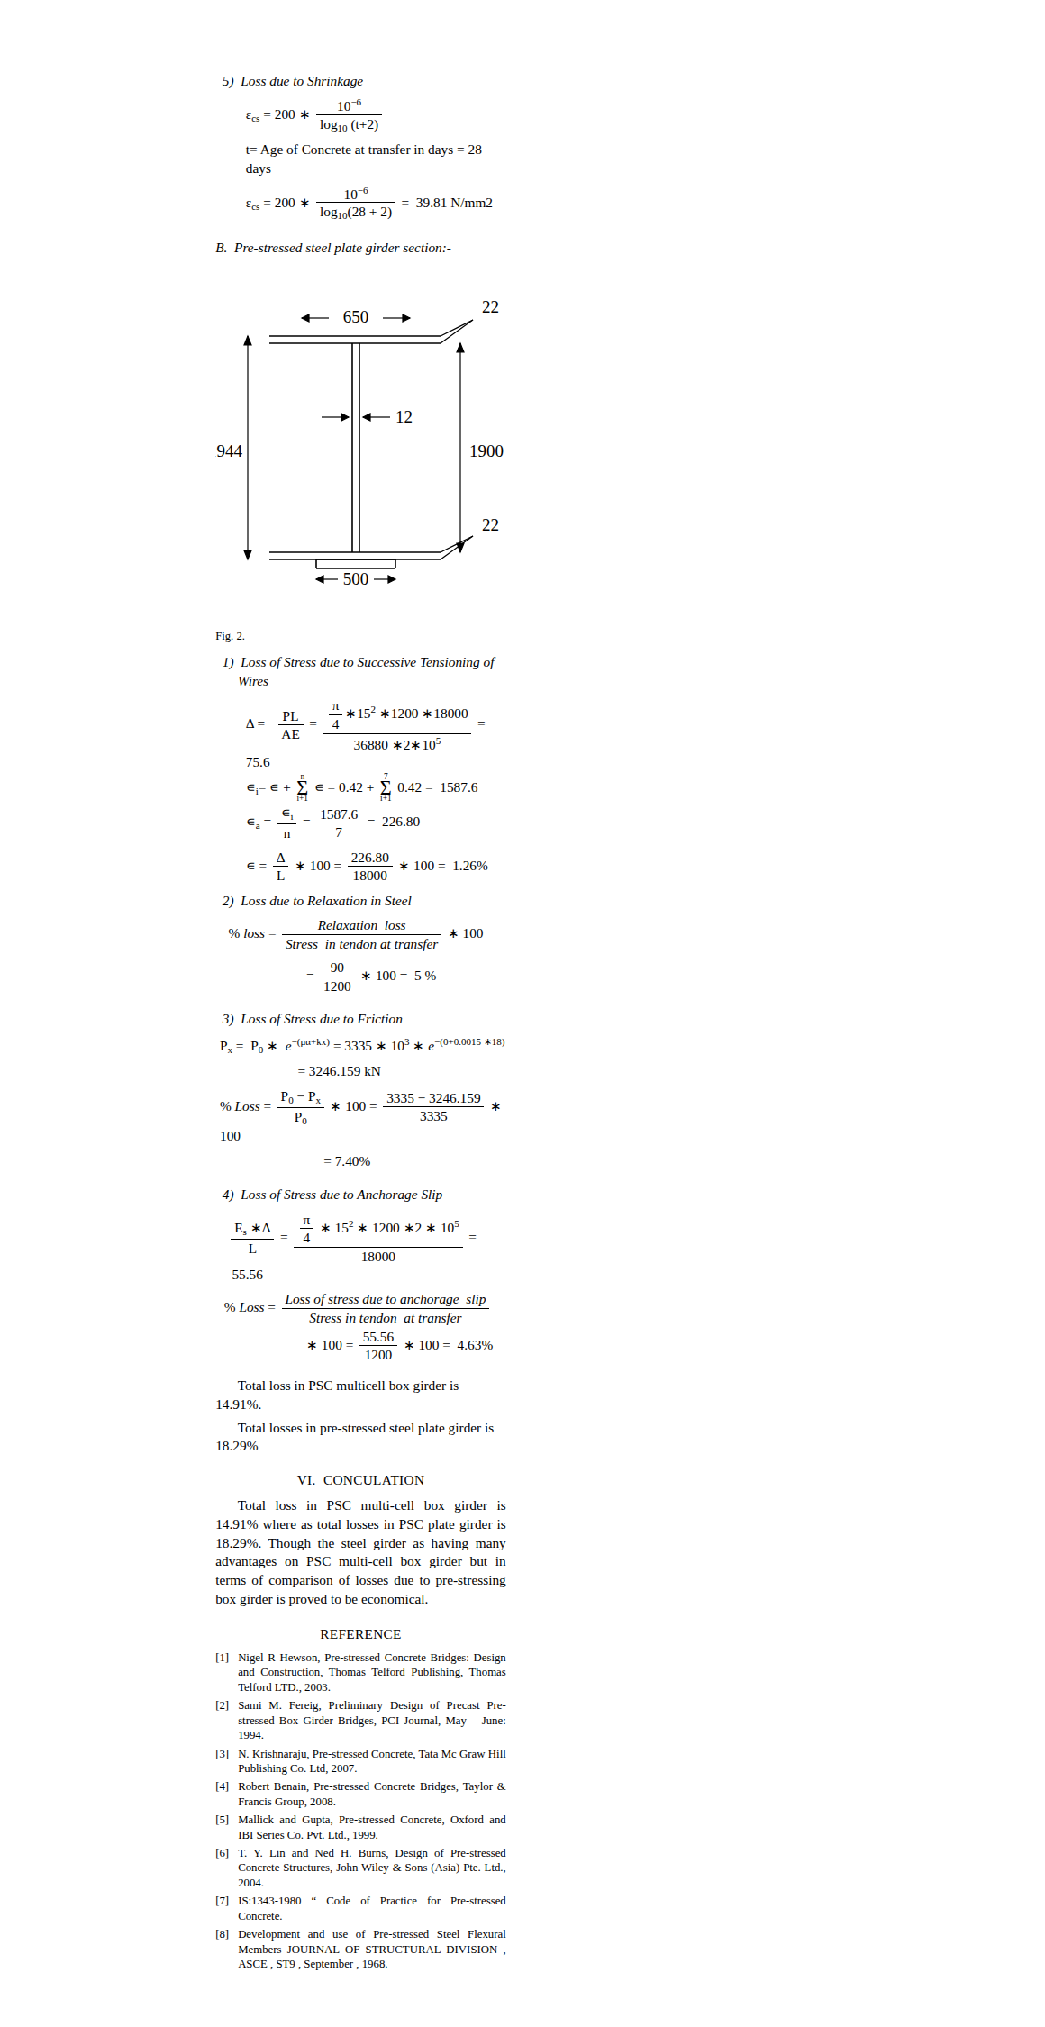5) Loss due to Shrinkage
εcs = 200 ∗ 10−6 log10 (t+2)
t= Age of Concrete at transfer in days = 28 days
εcs = 200 ∗ 10−6 log10(28 + 2) = 39.81 N/mm2
B. Pre-stressed steel plate girder section:-
650 22 12 1944 1900 22 500
Fig. 2.
1) Loss of Stress due to Successive Tensioning of Wires
Δ = PL AE = π 4∗152 ∗1200 ∗18000 36880 ∗2∗105 = 75.6
∊i= ∊ + Σni+1 ∊ = 0.42 + Σ7 i+1 0.42 = 1587.6
∊a = ∊i n = 1587.6 7 = 226.80
∊ = Δ L ∗ 100 = 226.80 18000 ∗ 100 = 1.26%
2) Loss due to Relaxation in Steel
% loss = Relaxation loss Stress in tendon at transfer ∗ 100
= 90 1200 ∗ 100 = 5 %
3) Loss of Stress due to Friction
Px = P0 ∗ e−(μα+kx) = 3335 ∗ 103 ∗ e−(0+0.0015 ∗18)
= 3246.159 kN
% Loss = P0 − Px P0 ∗ 100 = 3335 − 3246.159 3335 ∗ 100
= 7.40%
4) Loss of Stress due to Anchorage Slip
Es ∗Δ L = π 4 ∗ 152 ∗ 1200 ∗2 ∗ 105 18000 = 55.56
% Loss = Loss of stress due to anchorage slip Stress in tendon at transfer
∗ 100 = 55.56 1200 ∗ 100 = 4.63%
Total loss in PSC multicell box girder is 14.91%.
Total losses in pre-stressed steel plate girder is 18.29%
VI. CONCULATION
Total loss in PSC multi-cell box girder is 14.91% where as total losses in PSC plate girder is 18.29%. Though the steel girder as having many advantages on PSC multi-cell box girder but in terms of comparison of losses due to pre-stressing box girder is proved to be economical.
REFERENCE
[1]
Nigel R Hewson, Pre-stressed Concrete Bridges: Design and Construction, Thomas Telford Publishing, Thomas Telford LTD., 2003.
[2]
Sami M. Fereig, Preliminary Design of Precast Pre-stressed Box Girder Bridges, PCI Journal, May – June: 1994.
[3]
N. Krishnaraju, Pre-stressed Concrete, Tata Mc Graw Hill Publishing Co. Ltd, 2007.
[4]
Robert Benain, Pre-stressed Concrete Bridges, Taylor & Francis Group, 2008.
[5]
Mallick and Gupta, Pre-stressed Concrete, Oxford and IBI Series Co. Pvt. Ltd., 1999.
[6]
T. Y. Lin and Ned H. Burns, Design of Pre-stressed Concrete Structures, John Wiley & Sons (Asia) Pte. Ltd., 2004.
[7]
IS:1343-1980 “ Code of Practice for Pre-stressed Concrete.
[8]
Development and use of Pre-stressed Steel Flexural Members JOURNAL OF STRUCTURAL DIVISION , ASCE , ST9 , September , 1968.